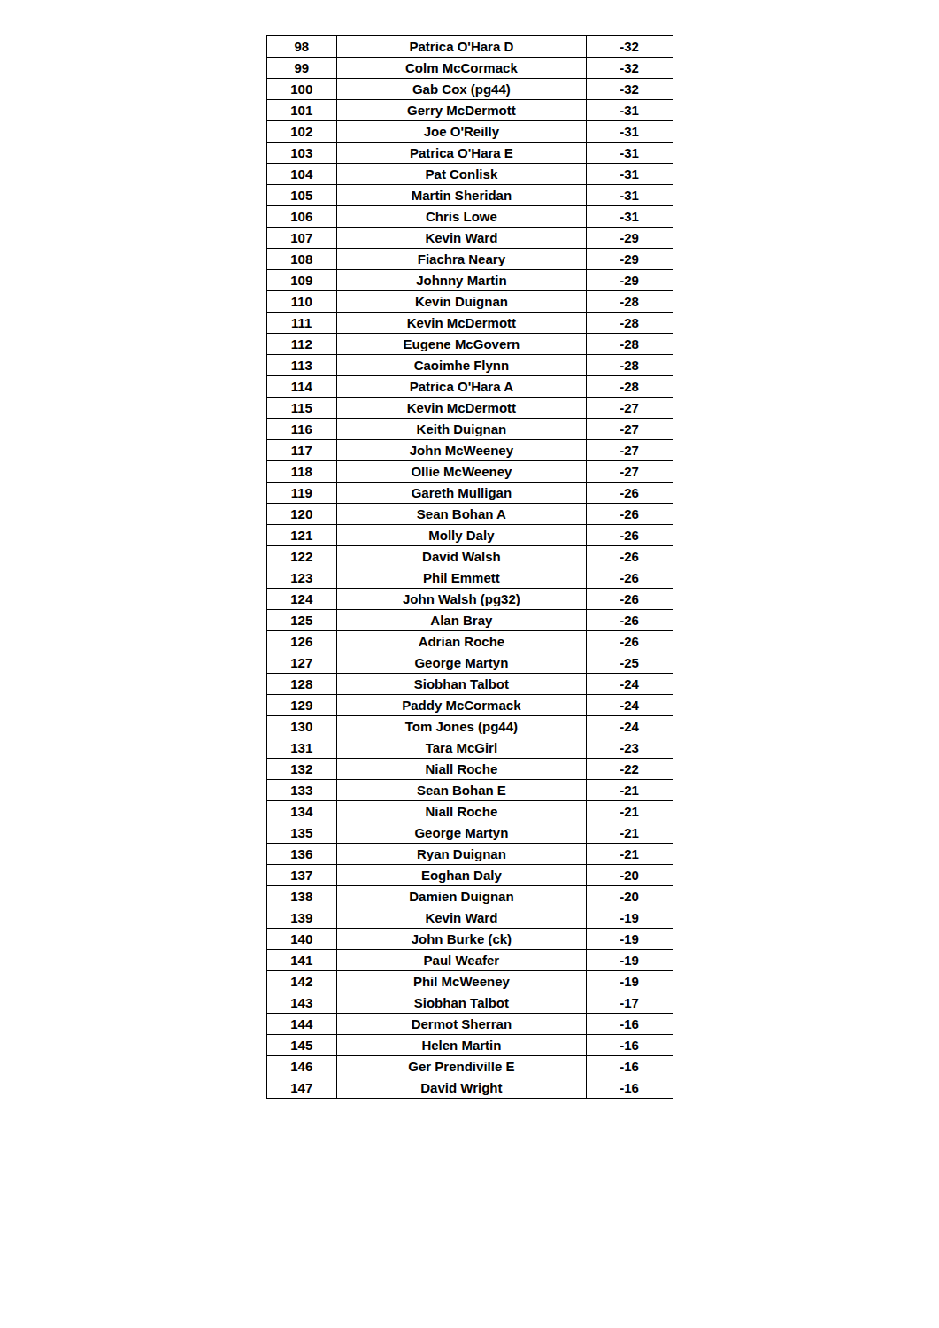| 98 | Patrica O'Hara D | -32 |
| 99 | Colm McCormack | -32 |
| 100 | Gab Cox (pg44) | -32 |
| 101 | Gerry McDermott | -31 |
| 102 | Joe O'Reilly | -31 |
| 103 | Patrica O'Hara E | -31 |
| 104 | Pat Conlisk | -31 |
| 105 | Martin Sheridan | -31 |
| 106 | Chris Lowe | -31 |
| 107 | Kevin Ward | -29 |
| 108 | Fiachra Neary | -29 |
| 109 | Johnny Martin | -29 |
| 110 | Kevin Duignan | -28 |
| 111 | Kevin McDermott | -28 |
| 112 | Eugene McGovern | -28 |
| 113 | Caoimhe Flynn | -28 |
| 114 | Patrica O'Hara A | -28 |
| 115 | Kevin McDermott | -27 |
| 116 | Keith Duignan | -27 |
| 117 | John McWeeney | -27 |
| 118 | Ollie McWeeney | -27 |
| 119 | Gareth Mulligan | -26 |
| 120 | Sean Bohan A | -26 |
| 121 | Molly Daly | -26 |
| 122 | David Walsh | -26 |
| 123 | Phil Emmett | -26 |
| 124 | John Walsh (pg32) | -26 |
| 125 | Alan Bray | -26 |
| 126 | Adrian Roche | -26 |
| 127 | George Martyn | -25 |
| 128 | Siobhan Talbot | -24 |
| 129 | Paddy McCormack | -24 |
| 130 | Tom Jones (pg44) | -24 |
| 131 | Tara McGirl | -23 |
| 132 | Niall Roche | -22 |
| 133 | Sean Bohan E | -21 |
| 134 | Niall Roche | -21 |
| 135 | George Martyn | -21 |
| 136 | Ryan Duignan | -21 |
| 137 | Eoghan Daly | -20 |
| 138 | Damien Duignan | -20 |
| 139 | Kevin Ward | -19 |
| 140 | John Burke (ck) | -19 |
| 141 | Paul Weafer | -19 |
| 142 | Phil McWeeney | -19 |
| 143 | Siobhan Talbot | -17 |
| 144 | Dermot Sherran | -16 |
| 145 | Helen Martin | -16 |
| 146 | Ger Prendiville E | -16 |
| 147 | David Wright | -16 |